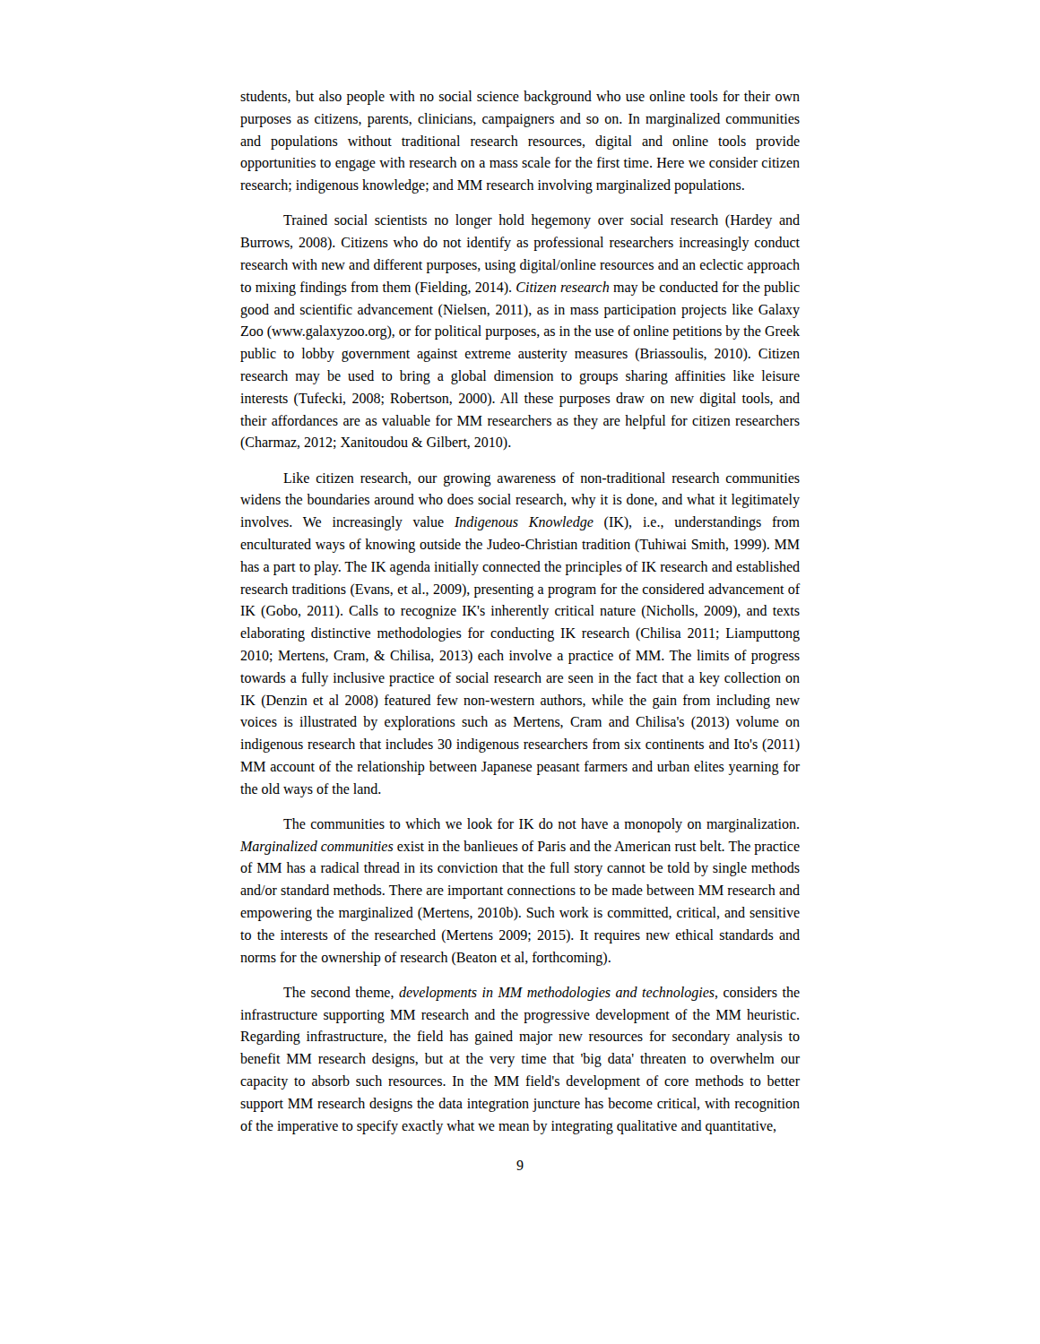students, but also people with no social science background who use online tools for their own purposes as citizens, parents, clinicians, campaigners and so on. In marginalized communities and populations without traditional research resources, digital and online tools provide opportunities to engage with research on a mass scale for the first time. Here we consider citizen research; indigenous knowledge; and MM research involving marginalized populations.
Trained social scientists no longer hold hegemony over social research (Hardey and Burrows, 2008). Citizens who do not identify as professional researchers increasingly conduct research with new and different purposes, using digital/online resources and an eclectic approach to mixing findings from them (Fielding, 2014). Citizen research may be conducted for the public good and scientific advancement (Nielsen, 2011), as in mass participation projects like Galaxy Zoo (www.galaxyzoo.org), or for political purposes, as in the use of online petitions by the Greek public to lobby government against extreme austerity measures (Briassoulis, 2010). Citizen research may be used to bring a global dimension to groups sharing affinities like leisure interests (Tufecki, 2008; Robertson, 2000). All these purposes draw on new digital tools, and their affordances are as valuable for MM researchers as they are helpful for citizen researchers (Charmaz, 2012; Xanitoudou & Gilbert, 2010).
Like citizen research, our growing awareness of non-traditional research communities widens the boundaries around who does social research, why it is done, and what it legitimately involves. We increasingly value Indigenous Knowledge (IK), i.e., understandings from enculturated ways of knowing outside the Judeo-Christian tradition (Tuhiwai Smith, 1999). MM has a part to play. The IK agenda initially connected the principles of IK research and established research traditions (Evans, et al., 2009), presenting a program for the considered advancement of IK (Gobo, 2011). Calls to recognize IK's inherently critical nature (Nicholls, 2009), and texts elaborating distinctive methodologies for conducting IK research (Chilisa 2011; Liamputtong 2010; Mertens, Cram, & Chilisa, 2013) each involve a practice of MM. The limits of progress towards a fully inclusive practice of social research are seen in the fact that a key collection on IK (Denzin et al 2008) featured few non-western authors, while the gain from including new voices is illustrated by explorations such as Mertens, Cram and Chilisa's (2013) volume on indigenous research that includes 30 indigenous researchers from six continents and Ito's (2011) MM account of the relationship between Japanese peasant farmers and urban elites yearning for the old ways of the land.
The communities to which we look for IK do not have a monopoly on marginalization. Marginalized communities exist in the banlieues of Paris and the American rust belt. The practice of MM has a radical thread in its conviction that the full story cannot be told by single methods and/or standard methods. There are important connections to be made between MM research and empowering the marginalized (Mertens, 2010b). Such work is committed, critical, and sensitive to the interests of the researched (Mertens 2009; 2015). It requires new ethical standards and norms for the ownership of research (Beaton et al, forthcoming).
The second theme, developments in MM methodologies and technologies, considers the infrastructure supporting MM research and the progressive development of the MM heuristic. Regarding infrastructure, the field has gained major new resources for secondary analysis to benefit MM research designs, but at the very time that 'big data' threaten to overwhelm our capacity to absorb such resources. In the MM field's development of core methods to better support MM research designs the data integration juncture has become critical, with recognition of the imperative to specify exactly what we mean by integrating qualitative and quantitative,
9